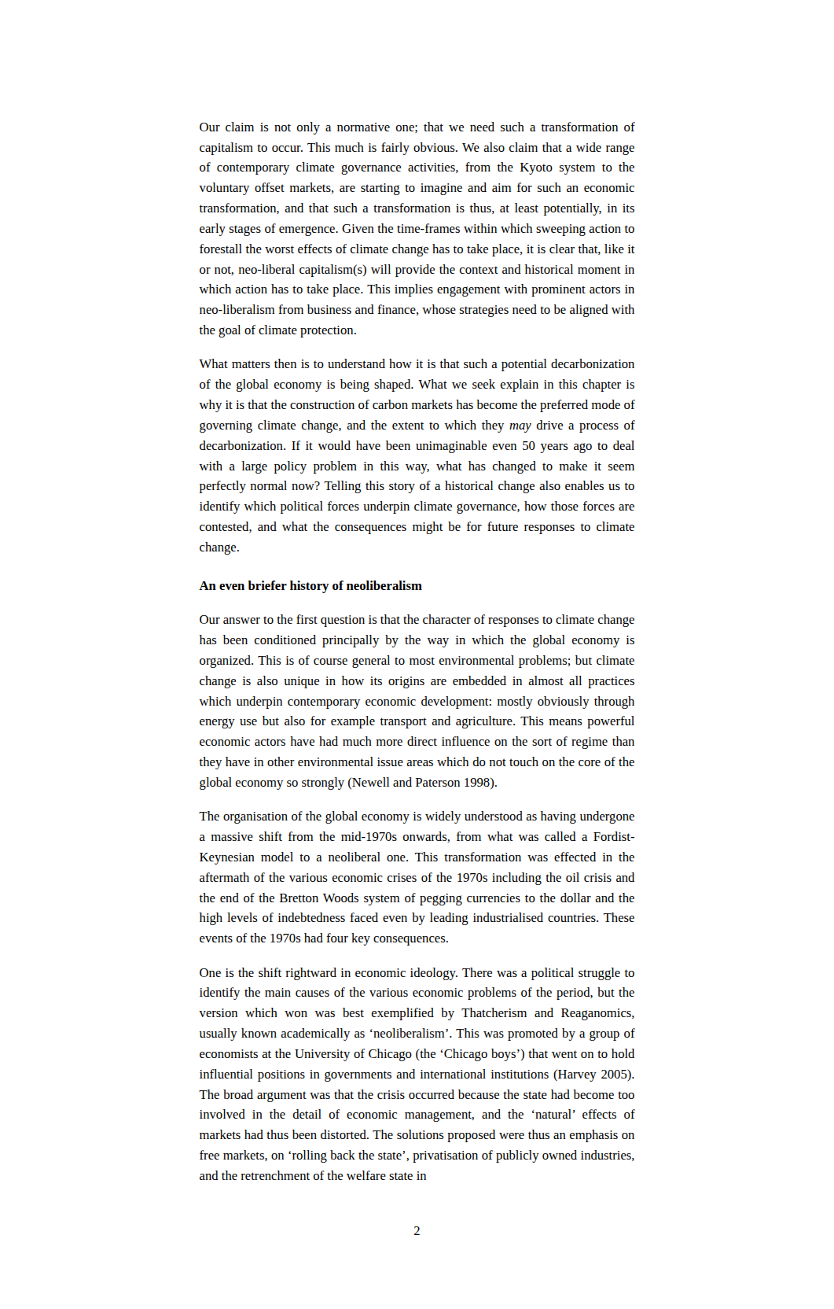Our claim is not only a normative one; that we need such a transformation of capitalism to occur. This much is fairly obvious. We also claim that a wide range of contemporary climate governance activities, from the Kyoto system to the voluntary offset markets, are starting to imagine and aim for such an economic transformation, and that such a transformation is thus, at least potentially, in its early stages of emergence. Given the time-frames within which sweeping action to forestall the worst effects of climate change has to take place, it is clear that, like it or not, neo-liberal capitalism(s) will provide the context and historical moment in which action has to take place. This implies engagement with prominent actors in neo-liberalism from business and finance, whose strategies need to be aligned with the goal of climate protection.
What matters then is to understand how it is that such a potential decarbonization of the global economy is being shaped. What we seek explain in this chapter is why it is that the construction of carbon markets has become the preferred mode of governing climate change, and the extent to which they may drive a process of decarbonization. If it would have been unimaginable even 50 years ago to deal with a large policy problem in this way, what has changed to make it seem perfectly normal now? Telling this story of a historical change also enables us to identify which political forces underpin climate governance, how those forces are contested, and what the consequences might be for future responses to climate change.
An even briefer history of neoliberalism
Our answer to the first question is that the character of responses to climate change has been conditioned principally by the way in which the global economy is organized. This is of course general to most environmental problems; but climate change is also unique in how its origins are embedded in almost all practices which underpin contemporary economic development: mostly obviously through energy use but also for example transport and agriculture. This means powerful economic actors have had much more direct influence on the sort of regime than they have in other environmental issue areas which do not touch on the core of the global economy so strongly (Newell and Paterson 1998).
The organisation of the global economy is widely understood as having undergone a massive shift from the mid-1970s onwards, from what was called a Fordist-Keynesian model to a neoliberal one. This transformation was effected in the aftermath of the various economic crises of the 1970s including the oil crisis and the end of the Bretton Woods system of pegging currencies to the dollar and the high levels of indebtedness faced even by leading industrialised countries. These events of the 1970s had four key consequences.
One is the shift rightward in economic ideology. There was a political struggle to identify the main causes of the various economic problems of the period, but the version which won was best exemplified by Thatcherism and Reaganomics, usually known academically as ‘neoliberalism’. This was promoted by a group of economists at the University of Chicago (the ‘Chicago boys’) that went on to hold influential positions in governments and international institutions (Harvey 2005). The broad argument was that the crisis occurred because the state had become too involved in the detail of economic management, and the ‘natural’ effects of markets had thus been distorted. The solutions proposed were thus an emphasis on free markets, on ‘rolling back the state’, privatisation of publicly owned industries, and the retrenchment of the welfare state in
2